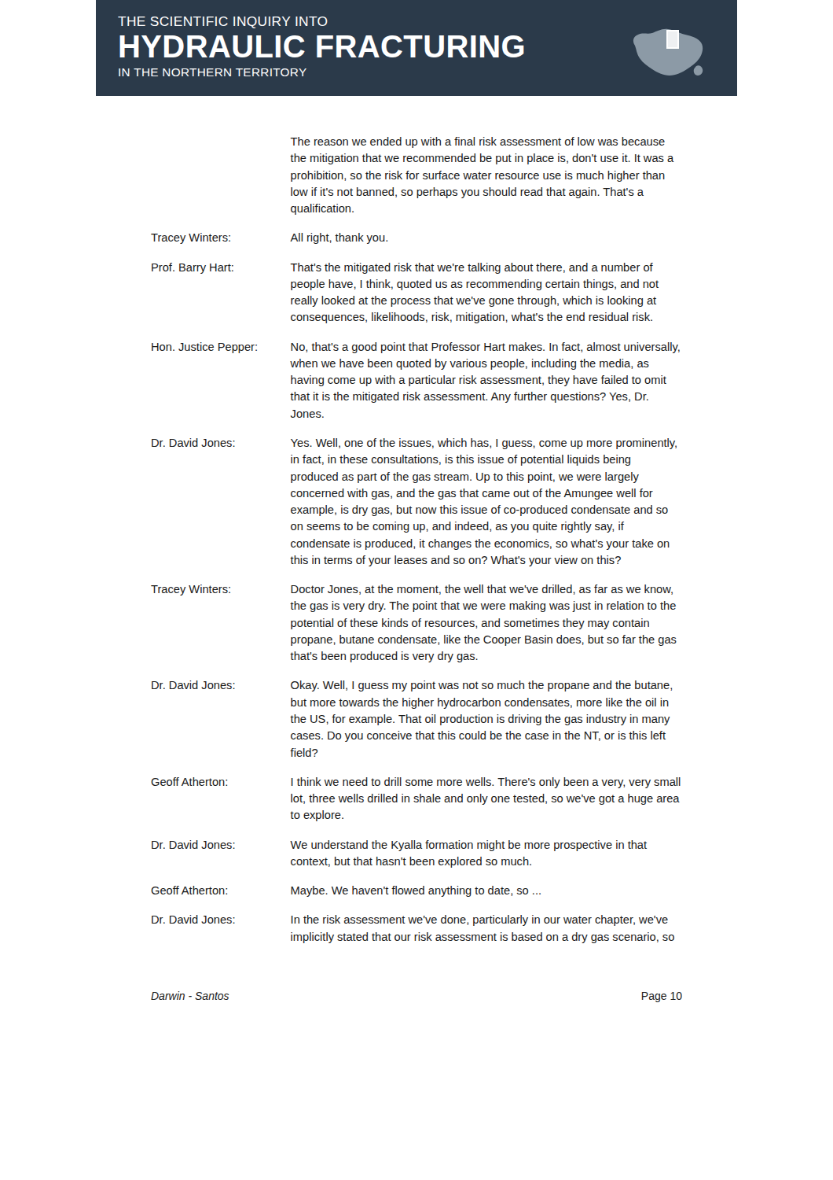The Scientific Inquiry into
Hydraulic Fracturing
in the Northern Territory
| | The reason we ended up with a final risk assessment of low was because the mitigation that we recommended be put in place is, don't use it. It was a prohibition, so the risk for surface water resource use is much higher than low if it's not banned, so perhaps you should read that again. That's a qualification. |
| Tracey Winters: | All right, thank you. |
| Prof. Barry Hart: | That's the mitigated risk that we're talking about there, and a number of people have, I think, quoted us as recommending certain things, and not really looked at the process that we've gone through, which is looking at consequences, likelihoods, risk, mitigation, what's the end residual risk. |
| Hon. Justice Pepper: | No, that's a good point that Professor Hart makes. In fact, almost universally, when we have been quoted by various people, including the media, as having come up with a particular risk assessment, they have failed to omit that it is the mitigated risk assessment. Any further questions? Yes, Dr. Jones. |
| Dr. David Jones: | Yes. Well, one of the issues, which has, I guess, come up more prominently, in fact, in these consultations, is this issue of potential liquids being produced as part of the gas stream. Up to this point, we were largely concerned with gas, and the gas that came out of the Amungee well for example, is dry gas, but now this issue of co-produced condensate and so on seems to be coming up, and indeed, as you quite rightly say, if condensate is produced, it changes the economics, so what's your take on this in terms of your leases and so on? What's your view on this? |
| Tracey Winters: | Doctor Jones, at the moment, the well that we've drilled, as far as we know, the gas is very dry. The point that we were making was just in relation to the potential of these kinds of resources, and sometimes they may contain propane, butane condensate, like the Cooper Basin does, but so far the gas that's been produced is very dry gas. |
| Dr. David Jones: | Okay. Well, I guess my point was not so much the propane and the butane, but more towards the higher hydrocarbon condensates, more like the oil in the US, for example. That oil production is driving the gas industry in many cases. Do you conceive that this could be the case in the NT, or is this left field? |
| Geoff Atherton: | I think we need to drill some more wells. There's only been a very, very small lot, three wells drilled in shale and only one tested, so we've got a huge area to explore. |
| Dr. David Jones: | We understand the Kyalla formation might be more prospective in that context, but that hasn't been explored so much. |
| Geoff Atherton: | Maybe. We haven't flowed anything to date, so ... |
| Dr. David Jones: | In the risk assessment we've done, particularly in our water chapter, we've implicitly stated that our risk assessment is based on a dry gas scenario, so |
Darwin - Santos
Page 10